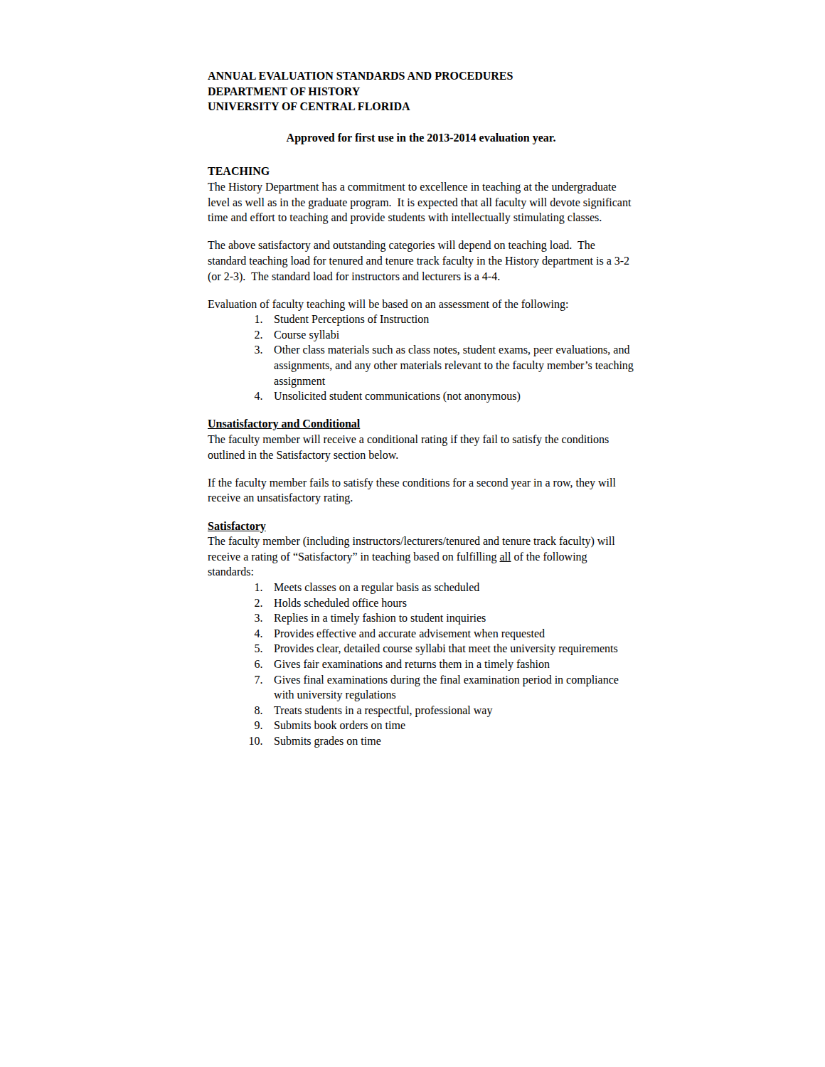ANNUAL EVALUATION STANDARDS AND PROCEDURES
DEPARTMENT OF HISTORY
UNIVERSITY OF CENTRAL FLORIDA
Approved for first use in the 2013-2014 evaluation year.
TEACHING
The History Department has a commitment to excellence in teaching at the undergraduate level as well as in the graduate program. It is expected that all faculty will devote significant time and effort to teaching and provide students with intellectually stimulating classes.
The above satisfactory and outstanding categories will depend on teaching load. The standard teaching load for tenured and tenure track faculty in the History department is a 3-2 (or 2-3). The standard load for instructors and lecturers is a 4-4.
Evaluation of faculty teaching will be based on an assessment of the following:
Student Perceptions of Instruction
Course syllabi
Other class materials such as class notes, student exams, peer evaluations, and assignments, and any other materials relevant to the faculty member’s teaching assignment
Unsolicited student communications (not anonymous)
Unsatisfactory and Conditional
The faculty member will receive a conditional rating if they fail to satisfy the conditions outlined in the Satisfactory section below.
If the faculty member fails to satisfy these conditions for a second year in a row, they will receive an unsatisfactory rating.
Satisfactory
The faculty member (including instructors/lecturers/tenured and tenure track faculty) will receive a rating of “Satisfactory” in teaching based on fulfilling all of the following standards:
Meets classes on a regular basis as scheduled
Holds scheduled office hours
Replies in a timely fashion to student inquiries
Provides effective and accurate advisement when requested
Provides clear, detailed course syllabi that meet the university requirements
Gives fair examinations and returns them in a timely fashion
Gives final examinations during the final examination period in compliance with university regulations
Treats students in a respectful, professional way
Submits book orders on time
Submits grades on time